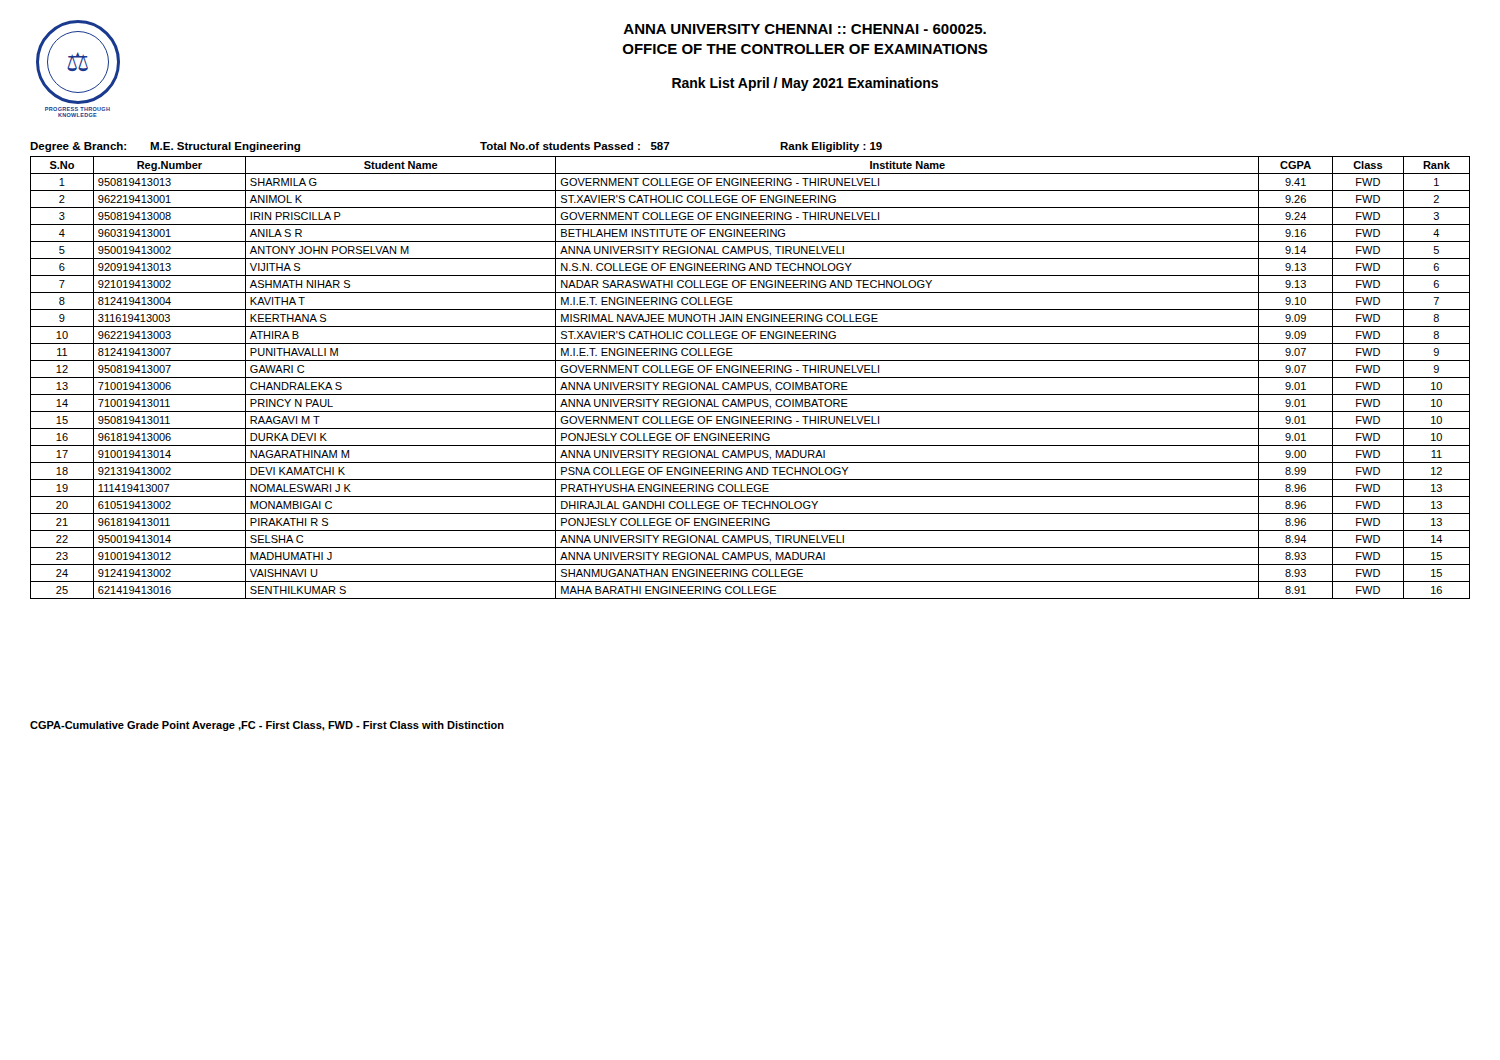⚖
PROGRESS THROUGH KNOWLEDGE
ANNA UNIVERSITY CHENNAI :: CHENNAI - 600025.
OFFICE OF THE CONTROLLER OF EXAMINATIONS
Rank List April / May 2021 Examinations
Degree & Branch: M.E. Structural Engineering Total No.of students Passed : 587 Rank Eligiblity : 19
| S.No | Reg.Number | Student Name | Institute Name | CGPA | Class | Rank |
| --- | --- | --- | --- | --- | --- | --- |
| 1 | 950819413013 | SHARMILA G | GOVERNMENT COLLEGE OF ENGINEERING - THIRUNELVELI | 9.41 | FWD | 1 |
| 2 | 962219413001 | ANIMOL K | ST.XAVIER'S CATHOLIC COLLEGE OF ENGINEERING | 9.26 | FWD | 2 |
| 3 | 950819413008 | IRIN PRISCILLA P | GOVERNMENT COLLEGE OF ENGINEERING - THIRUNELVELI | 9.24 | FWD | 3 |
| 4 | 960319413001 | ANILA S R | BETHLAHEM INSTITUTE OF ENGINEERING | 9.16 | FWD | 4 |
| 5 | 950019413002 | ANTONY JOHN PORSELVAN M | ANNA UNIVERSITY REGIONAL CAMPUS, TIRUNELVELI | 9.14 | FWD | 5 |
| 6 | 920919413013 | VIJITHA S | N.S.N. COLLEGE OF ENGINEERING AND TECHNOLOGY | 9.13 | FWD | 6 |
| 7 | 921019413002 | ASHMATH NIHAR S | NADAR SARASWATHI COLLEGE OF ENGINEERING AND TECHNOLOGY | 9.13 | FWD | 6 |
| 8 | 812419413004 | KAVITHA T | M.I.E.T. ENGINEERING COLLEGE | 9.10 | FWD | 7 |
| 9 | 311619413003 | KEERTHANA S | MISRIMAL NAVAJEE MUNOTH JAIN ENGINEERING COLLEGE | 9.09 | FWD | 8 |
| 10 | 962219413003 | ATHIRA B | ST.XAVIER'S CATHOLIC COLLEGE OF ENGINEERING | 9.09 | FWD | 8 |
| 11 | 812419413007 | PUNITHAVALLI M | M.I.E.T. ENGINEERING COLLEGE | 9.07 | FWD | 9 |
| 12 | 950819413007 | GAWARI C | GOVERNMENT COLLEGE OF ENGINEERING - THIRUNELVELI | 9.07 | FWD | 9 |
| 13 | 710019413006 | CHANDRALEKA S | ANNA UNIVERSITY REGIONAL CAMPUS, COIMBATORE | 9.01 | FWD | 10 |
| 14 | 710019413011 | PRINCY N PAUL | ANNA UNIVERSITY REGIONAL CAMPUS, COIMBATORE | 9.01 | FWD | 10 |
| 15 | 950819413011 | RAAGAVI M T | GOVERNMENT COLLEGE OF ENGINEERING - THIRUNELVELI | 9.01 | FWD | 10 |
| 16 | 961819413006 | DURKA DEVI K | PONJESLY COLLEGE OF ENGINEERING | 9.01 | FWD | 10 |
| 17 | 910019413014 | NAGARATHINAM M | ANNA UNIVERSITY REGIONAL CAMPUS, MADURAI | 9.00 | FWD | 11 |
| 18 | 921319413002 | DEVI KAMATCHI K | PSNA COLLEGE OF ENGINEERING AND TECHNOLOGY | 8.99 | FWD | 12 |
| 19 | 111419413007 | NOMALESWARI J K | PRATHYUSHA ENGINEERING COLLEGE | 8.96 | FWD | 13 |
| 20 | 610519413002 | MONAMBIGAI C | DHIRAJLAL GANDHI COLLEGE OF TECHNOLOGY | 8.96 | FWD | 13 |
| 21 | 961819413011 | PIRAKATHI R S | PONJESLY COLLEGE OF ENGINEERING | 8.96 | FWD | 13 |
| 22 | 950019413014 | SELSHA C | ANNA UNIVERSITY REGIONAL CAMPUS, TIRUNELVELI | 8.94 | FWD | 14 |
| 23 | 910019413012 | MADHUMATHI J | ANNA UNIVERSITY REGIONAL CAMPUS, MADURAI | 8.93 | FWD | 15 |
| 24 | 912419413002 | VAISHNAVI U | SHANMUGANATHAN ENGINEERING COLLEGE | 8.93 | FWD | 15 |
| 25 | 621419413016 | SENTHILKUMAR S | MAHA BARATHI ENGINEERING COLLEGE | 8.91 | FWD | 16 |
CGPA-Cumulative Grade Point Average ,FC - First Class, FWD - First Class with Distinction